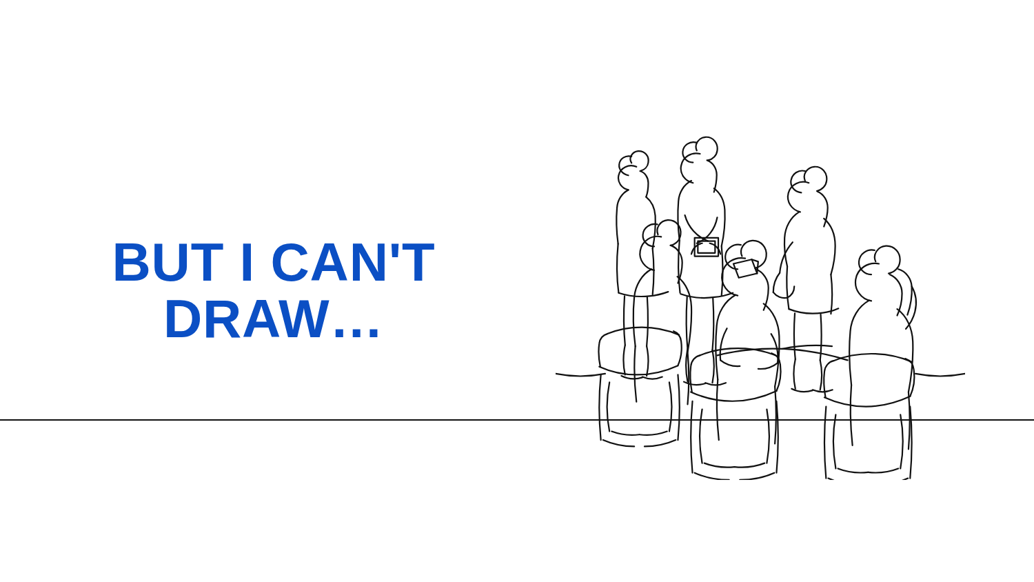But I can't draw…
Continuous line drawing of a group of people seated and standing around a table A single-line style illustration showing six people: some seated on chairs with their backs to the viewer, others standing and looking at phones or papers, gathered together as if in a workshop or meeting.
Line drawing of a group of people gathered around a table.